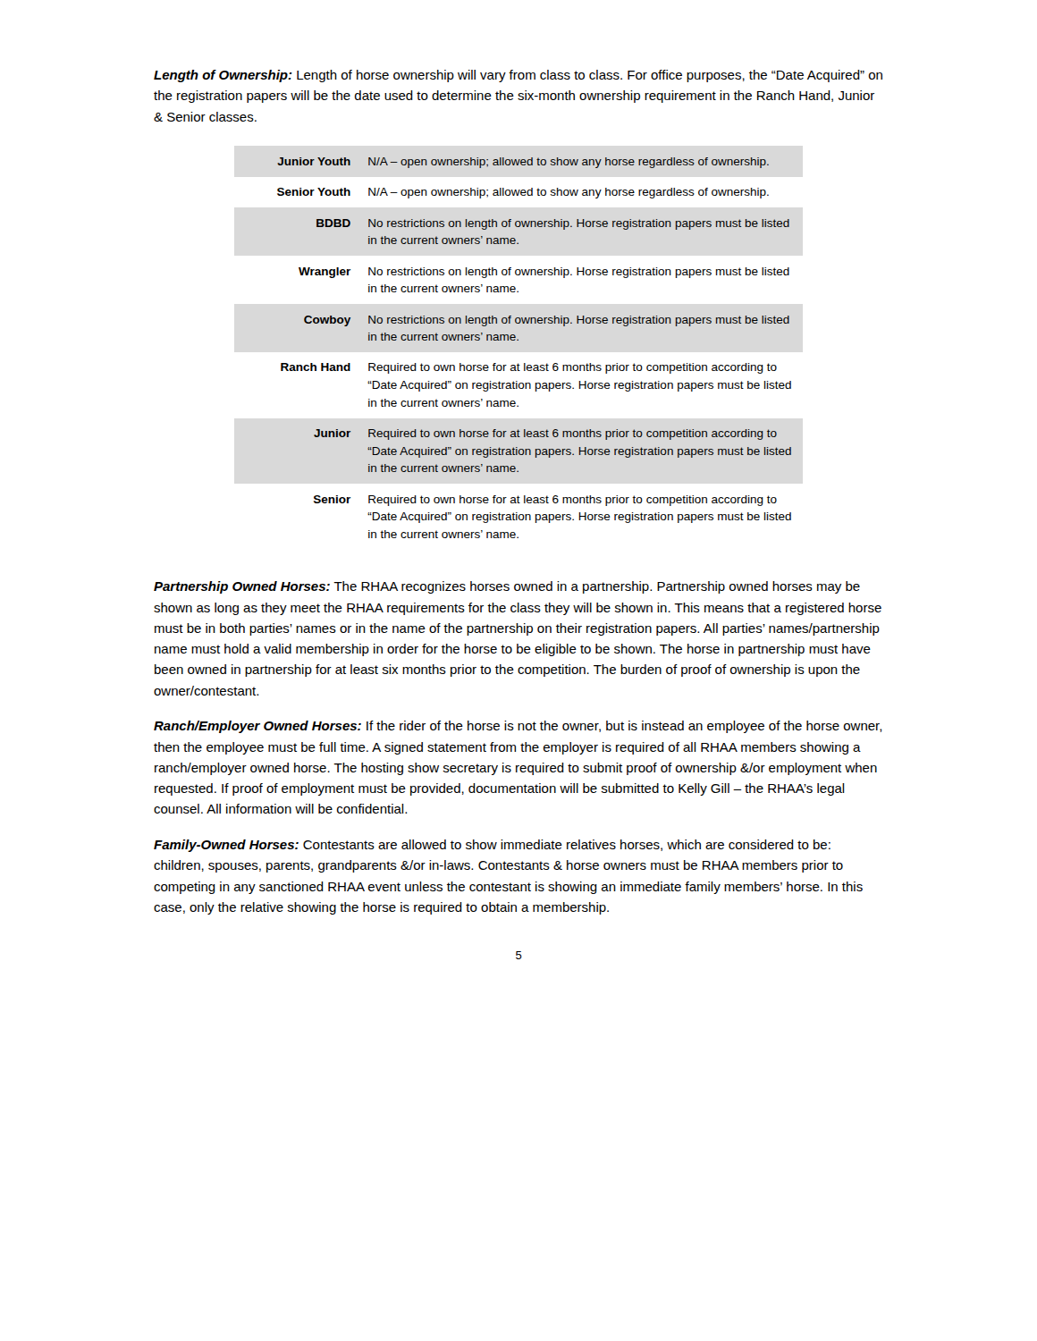Length of Ownership: Length of horse ownership will vary from class to class. For office purposes, the “Date Acquired” on the registration papers will be the date used to determine the six-month ownership requirement in the Ranch Hand, Junior & Senior classes.
| Junior Youth | N/A – open ownership; allowed to show any horse regardless of ownership. |
| Senior Youth | N/A – open ownership; allowed to show any horse regardless of ownership. |
| BDBD | No restrictions on length of ownership. Horse registration papers must be listed in the current owners’ name. |
| Wrangler | No restrictions on length of ownership. Horse registration papers must be listed in the current owners’ name. |
| Cowboy | No restrictions on length of ownership. Horse registration papers must be listed in the current owners’ name. |
| Ranch Hand | Required to own horse for at least 6 months prior to competition according to “Date Acquired” on registration papers. Horse registration papers must be listed in the current owners’ name. |
| Junior | Required to own horse for at least 6 months prior to competition according to “Date Acquired” on registration papers. Horse registration papers must be listed in the current owners’ name. |
| Senior | Required to own horse for at least 6 months prior to competition according to “Date Acquired” on registration papers. Horse registration papers must be listed in the current owners’ name. |
Partnership Owned Horses: The RHAA recognizes horses owned in a partnership. Partnership owned horses may be shown as long as they meet the RHAA requirements for the class they will be shown in. This means that a registered horse must be in both parties’ names or in the name of the partnership on their registration papers. All parties’ names/partnership name must hold a valid membership in order for the horse to be eligible to be shown. The horse in partnership must have been owned in partnership for at least six months prior to the competition. The burden of proof of ownership is upon the owner/contestant.
Ranch/Employer Owned Horses: If the rider of the horse is not the owner, but is instead an employee of the horse owner, then the employee must be full time. A signed statement from the employer is required of all RHAA members showing a ranch/employer owned horse. The hosting show secretary is required to submit proof of ownership &/or employment when requested. If proof of employment must be provided, documentation will be submitted to Kelly Gill – the RHAA’s legal counsel. All information will be confidential.
Family-Owned Horses: Contestants are allowed to show immediate relatives horses, which are considered to be: children, spouses, parents, grandparents &/or in-laws. Contestants & horse owners must be RHAA members prior to competing in any sanctioned RHAA event unless the contestant is showing an immediate family members’ horse. In this case, only the relative showing the horse is required to obtain a membership.
5